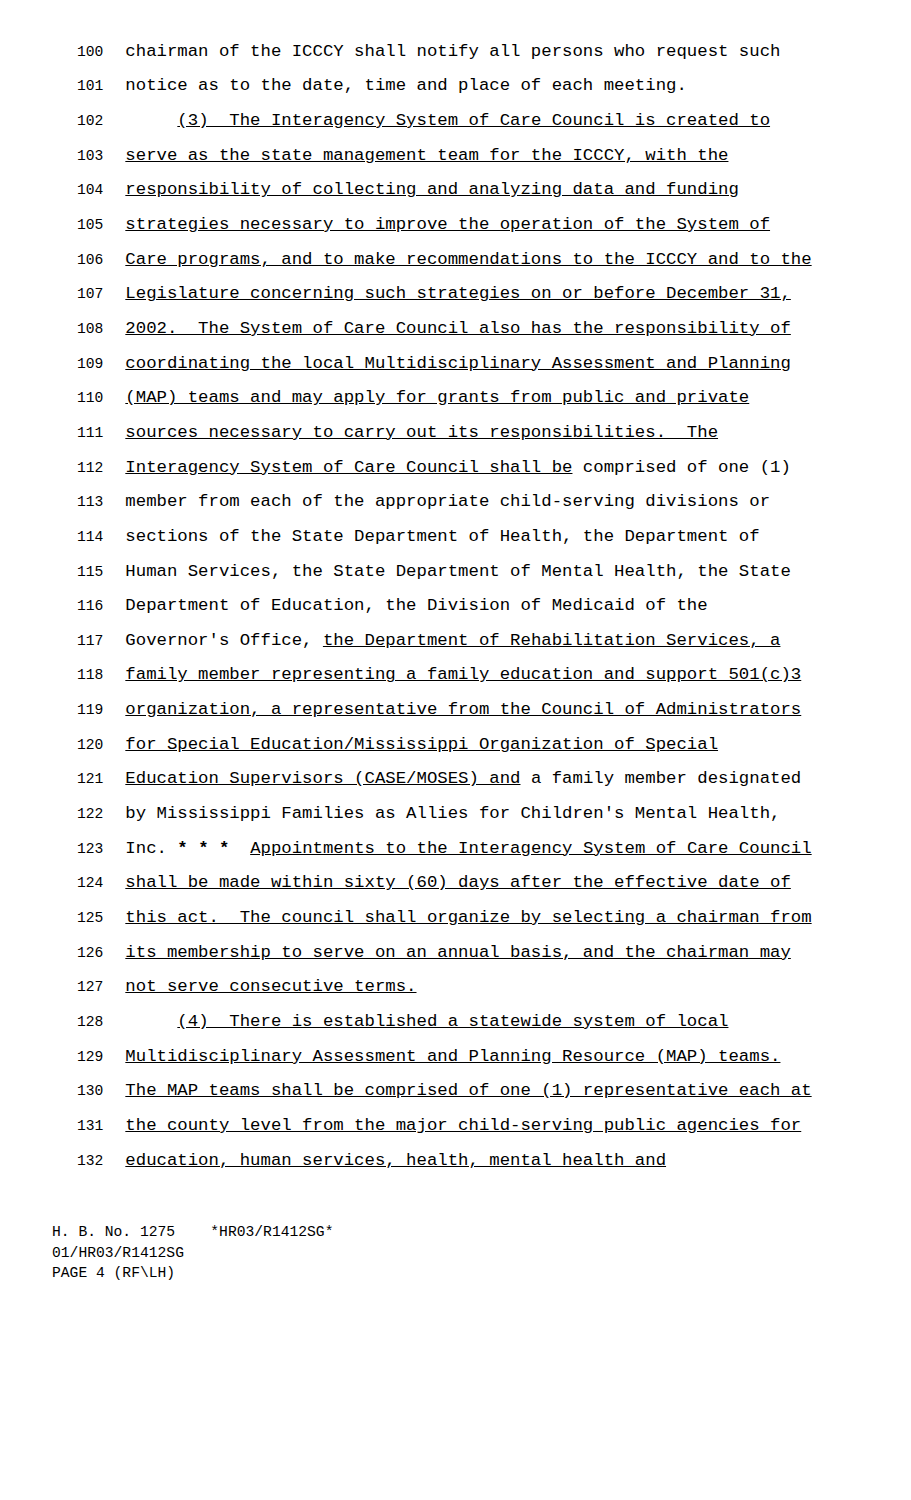100 chairman of the ICCCY shall notify all persons who request such
101 notice as to the date, time and place of each meeting.
102 (3) The Interagency System of Care Council is created to
103 serve as the state management team for the ICCCY, with the
104 responsibility of collecting and analyzing data and funding
105 strategies necessary to improve the operation of the System of
106 Care programs, and to make recommendations to the ICCCY and to the
107 Legislature concerning such strategies on or before December 31,
1082002. The System of Care Council also has the responsibility of
109 coordinating the local Multidisciplinary Assessment and Planning
110(MAP) teams and may apply for grants from public and private
111 sources necessary to carry out its responsibilities. The
112 Interagency System of Care Council shall be comprised of one (1)
113 member from each of the appropriate child-serving divisions or
114 sections of the State Department of Health, the Department of
115 Human Services, the State Department of Mental Health, the State
116 Department of Education, the Division of Medicaid of the
117 Governor's Office, the Department of Rehabilitation Services, a
118 family member representing a family education and support 501(c)3
119 organization, a representative from the Council of Administrators
120 for Special Education/Mississippi Organization of Special
121 Education Supervisors (CASE/MOSES) and a family member designated
122 by Mississippi Families as Allies for Children's Mental Health,
123 Inc. * * * Appointments to the Interagency System of Care Council
124 shall be made within sixty (60) days after the effective date of
125 this act. The council shall organize by selecting a chairman from
126 its membership to serve on an annual basis, and the chairman may
127 not serve consecutive terms.
128 (4) There is established a statewide system of local
129 Multidisciplinary Assessment and Planning Resource (MAP) teams.
130 The MAP teams shall be comprised of one (1) representative each at
131 the county level from the major child-serving public agencies for
132 education, human services, health, mental health and
H. B. No. 1275 *HR03/R1412SG*
01/HR03/R1412SG
PAGE 4 (RF\LH)